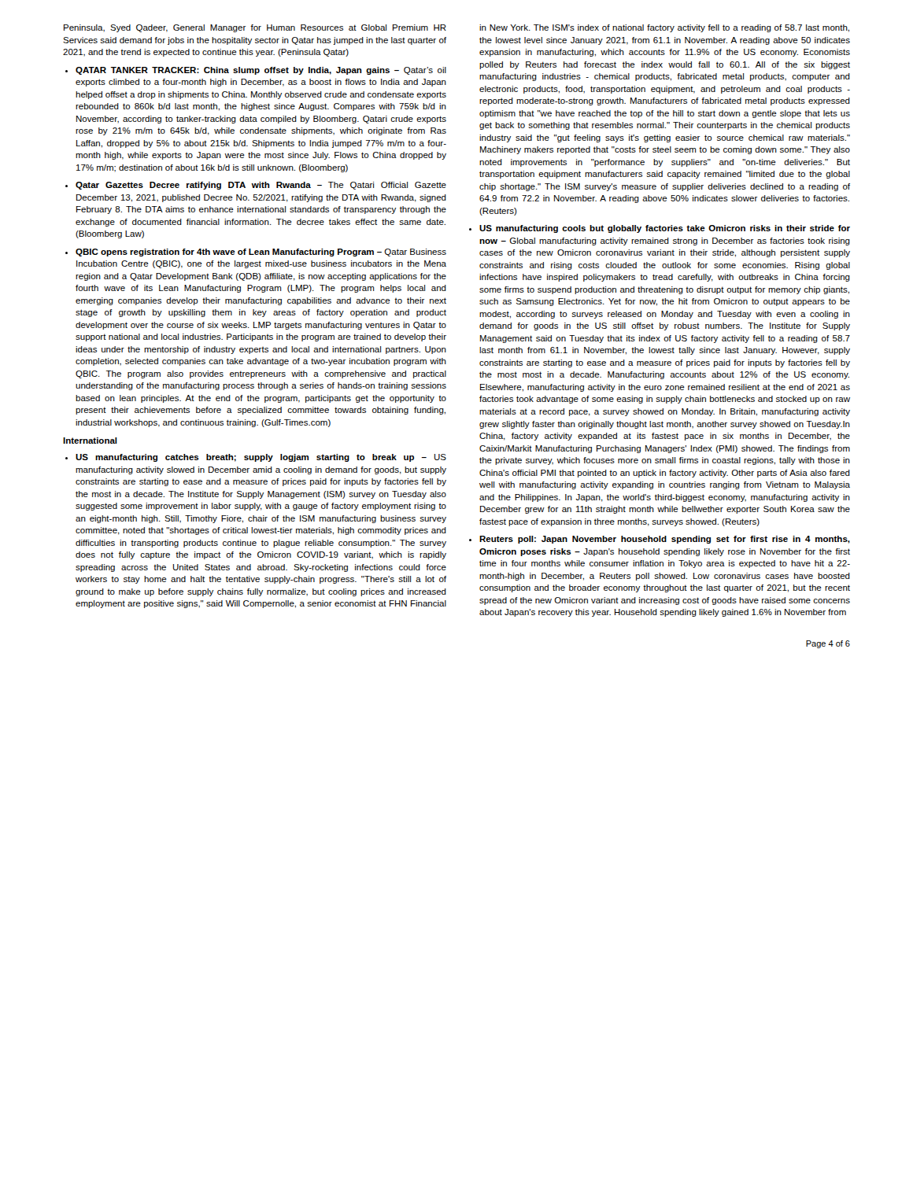Peninsula, Syed Qadeer, General Manager for Human Resources at Global Premium HR Services said demand for jobs in the hospitality sector in Qatar has jumped in the last quarter of 2021, and the trend is expected to continue this year. (Peninsula Qatar)
QATAR TANKER TRACKER: China slump offset by India, Japan gains – Qatar’s oil exports climbed to a four-month high in December, as a boost in flows to India and Japan helped offset a drop in shipments to China. Monthly observed crude and condensate exports rebounded to 860k b/d last month, the highest since August. Compares with 759k b/d in November, according to tanker-tracking data compiled by Bloomberg. Qatari crude exports rose by 21% m/m to 645k b/d, while condensate shipments, which originate from Ras Laffan, dropped by 5% to about 215k b/d. Shipments to India jumped 77% m/m to a four-month high, while exports to Japan were the most since July. Flows to China dropped by 17% m/m; destination of about 16k b/d is still unknown. (Bloomberg)
Qatar Gazettes Decree ratifying DTA with Rwanda – The Qatari Official Gazette December 13, 2021, published Decree No. 52/2021, ratifying the DTA with Rwanda, signed February 8. The DTA aims to enhance international standards of transparency through the exchange of documented financial information. The decree takes effect the same date. (Bloomberg Law)
QBIC opens registration for 4th wave of Lean Manufacturing Program – Qatar Business Incubation Centre (QBIC), one of the largest mixed-use business incubators in the Mena region and a Qatar Development Bank (QDB) affiliate, is now accepting applications for the fourth wave of its Lean Manufacturing Program (LMP). The program helps local and emerging companies develop their manufacturing capabilities and advance to their next stage of growth by upskilling them in key areas of factory operation and product development over the course of six weeks. LMP targets manufacturing ventures in Qatar to support national and local industries. Participants in the program are trained to develop their ideas under the mentorship of industry experts and local and international partners. Upon completion, selected companies can take advantage of a two-year incubation program with QBIC. The program also provides entrepreneurs with a comprehensive and practical understanding of the manufacturing process through a series of hands-on training sessions based on lean principles. At the end of the program, participants get the opportunity to present their achievements before a specialized committee towards obtaining funding, industrial workshops, and continuous training. (Gulf-Times.com)
International
US manufacturing catches breath; supply logjam starting to break up – US manufacturing activity slowed in December amid a cooling in demand for goods, but supply constraints are starting to ease and a measure of prices paid for inputs by factories fell by the most in a decade. The Institute for Supply Management (ISM) survey on Tuesday also suggested some improvement in labor supply, with a gauge of factory employment rising to an eight-month high. Still, Timothy Fiore, chair of the ISM manufacturing business survey committee, noted that "shortages of critical lowest-tier materials, high commodity prices and difficulties in transporting products continue to plague reliable consumption." The survey does not fully capture the impact of the Omicron COVID-19 variant, which is rapidly spreading across the United States and abroad. Sky-rocketing infections could force workers to stay home and halt the tentative supply-chain progress. "There's still a lot of ground to make up before supply chains fully normalize, but cooling prices and increased employment are positive signs," said Will Compernolle, a senior economist at FHN Financial in New York. The ISM's index of national factory activity fell to a reading of 58.7 last month, the lowest level since January 2021, from 61.1 in November. A reading above 50 indicates expansion in manufacturing, which accounts for 11.9% of the US economy. Economists polled by Reuters had forecast the index would fall to 60.1. All of the six biggest manufacturing industries - chemical products, fabricated metal products, computer and electronic products, food, transportation equipment, and petroleum and coal products - reported moderate-to-strong growth. Manufacturers of fabricated metal products expressed optimism that "we have reached the top of the hill to start down a gentle slope that lets us get back to something that resembles normal." Their counterparts in the chemical products industry said the "gut feeling says it's getting easier to source chemical raw materials." Machinery makers reported that "costs for steel seem to be coming down some." They also noted improvements in "performance by suppliers" and "on-time deliveries." But transportation equipment manufacturers said capacity remained "limited due to the global chip shortage." The ISM survey's measure of supplier deliveries declined to a reading of 64.9 from 72.2 in November. A reading above 50% indicates slower deliveries to factories. (Reuters)
US manufacturing cools but globally factories take Omicron risks in their stride for now – Global manufacturing activity remained strong in December as factories took rising cases of the new Omicron coronavirus variant in their stride, although persistent supply constraints and rising costs clouded the outlook for some economies. Rising global infections have inspired policymakers to tread carefully, with outbreaks in China forcing some firms to suspend production and threatening to disrupt output for memory chip giants, such as Samsung Electronics. Yet for now, the hit from Omicron to output appears to be modest, according to surveys released on Monday and Tuesday with even a cooling in demand for goods in the US still offset by robust numbers. The Institute for Supply Management said on Tuesday that its index of US factory activity fell to a reading of 58.7 last month from 61.1 in November, the lowest tally since last January. However, supply constraints are starting to ease and a measure of prices paid for inputs by factories fell by the most most in a decade. Manufacturing accounts about 12% of the US economy. Elsewhere, manufacturing activity in the euro zone remained resilient at the end of 2021 as factories took advantage of some easing in supply chain bottlenecks and stocked up on raw materials at a record pace, a survey showed on Monday. In Britain, manufacturing activity grew slightly faster than originally thought last month, another survey showed on Tuesday.In China, factory activity expanded at its fastest pace in six months in December, the Caixin/Markit Manufacturing Purchasing Managers' Index (PMI) showed. The findings from the private survey, which focuses more on small firms in coastal regions, tally with those in China's official PMI that pointed to an uptick in factory activity. Other parts of Asia also fared well with manufacturing activity expanding in countries ranging from Vietnam to Malaysia and the Philippines. In Japan, the world's third-biggest economy, manufacturing activity in December grew for an 11th straight month while bellwether exporter South Korea saw the fastest pace of expansion in three months, surveys showed. (Reuters)
Reuters poll: Japan November household spending set for first rise in 4 months, Omicron poses risks – Japan's household spending likely rose in November for the first time in four months while consumer inflation in Tokyo area is expected to have hit a 22-month-high in December, a Reuters poll showed. Low coronavirus cases have boosted consumption and the broader economy throughout the last quarter of 2021, but the recent spread of the new Omicron variant and increasing cost of goods have raised some concerns about Japan's recovery this year. Household spending likely gained 1.6% in November from
Page 4 of 6